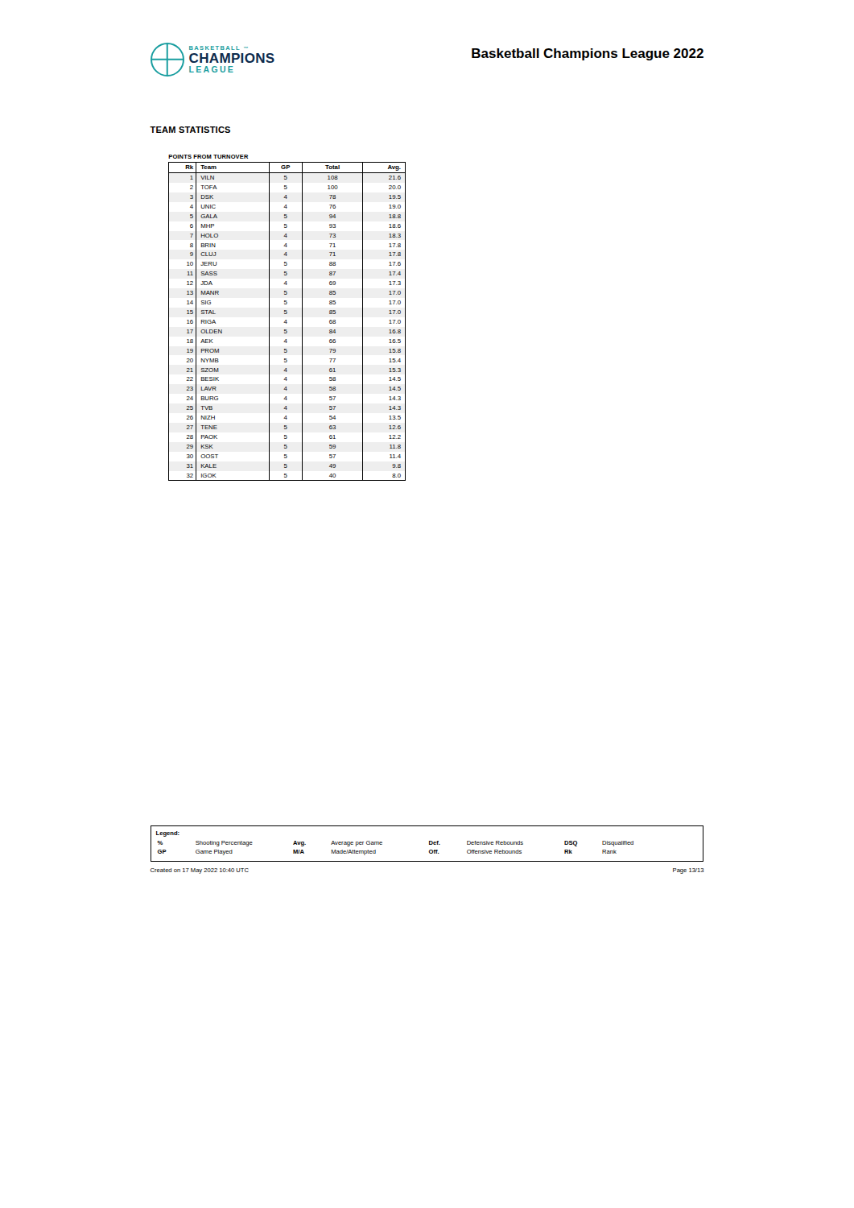BASKETBALL ™
CHAMPIONS
LEAGUE
Basketball Champions League 2022
TEAM STATISTICS
POINTS FROM TURNOVER
| Rk | Team | GP | Total | Avg. |
| --- | --- | --- | --- | --- |
| 1 | VILN | 5 | 108 | 21.6 |
| 2 | TOFA | 5 | 100 | 20.0 |
| 3 | DSK | 4 | 78 | 19.5 |
| 4 | UNIC | 4 | 76 | 19.0 |
| 5 | GALA | 5 | 94 | 18.8 |
| 6 | MHP | 5 | 93 | 18.6 |
| 7 | HOLO | 4 | 73 | 18.3 |
| 8 | BRIN | 4 | 71 | 17.8 |
| 9 | CLUJ | 4 | 71 | 17.8 |
| 10 | JERU | 5 | 88 | 17.6 |
| 11 | SASS | 5 | 87 | 17.4 |
| 12 | JDA | 4 | 69 | 17.3 |
| 13 | MANR | 5 | 85 | 17.0 |
| 14 | SIG | 5 | 85 | 17.0 |
| 15 | STAL | 5 | 85 | 17.0 |
| 16 | RIGA | 4 | 68 | 17.0 |
| 17 | OLDEN | 5 | 84 | 16.8 |
| 18 | AEK | 4 | 66 | 16.5 |
| 19 | PROM | 5 | 79 | 15.8 |
| 20 | NYMB | 5 | 77 | 15.4 |
| 21 | SZOM | 4 | 61 | 15.3 |
| 22 | BESIK | 4 | 58 | 14.5 |
| 23 | LAVR | 4 | 58 | 14.5 |
| 24 | BURG | 4 | 57 | 14.3 |
| 25 | TVB | 4 | 57 | 14.3 |
| 26 | NIZH | 4 | 54 | 13.5 |
| 27 | TENE | 5 | 63 | 12.6 |
| 28 | PAOK | 5 | 61 | 12.2 |
| 29 | KSK | 5 | 59 | 11.8 |
| 30 | OOST | 5 | 57 | 11.4 |
| 31 | KALE | 5 | 49 | 9.8 |
| 32 | IGOK | 5 | 40 | 8.0 |
Legend:
| % | Shooting Percentage | Avg. | Average per Game | Def. | Defensive Rebounds | DSQ | Disqualified |
| GP | Game Played | M/A | Made/Attempted | Off. | Offensive Rebounds | Rk | Rank |
Created on 17 May 2022 10:40 UTC
Page 13/13